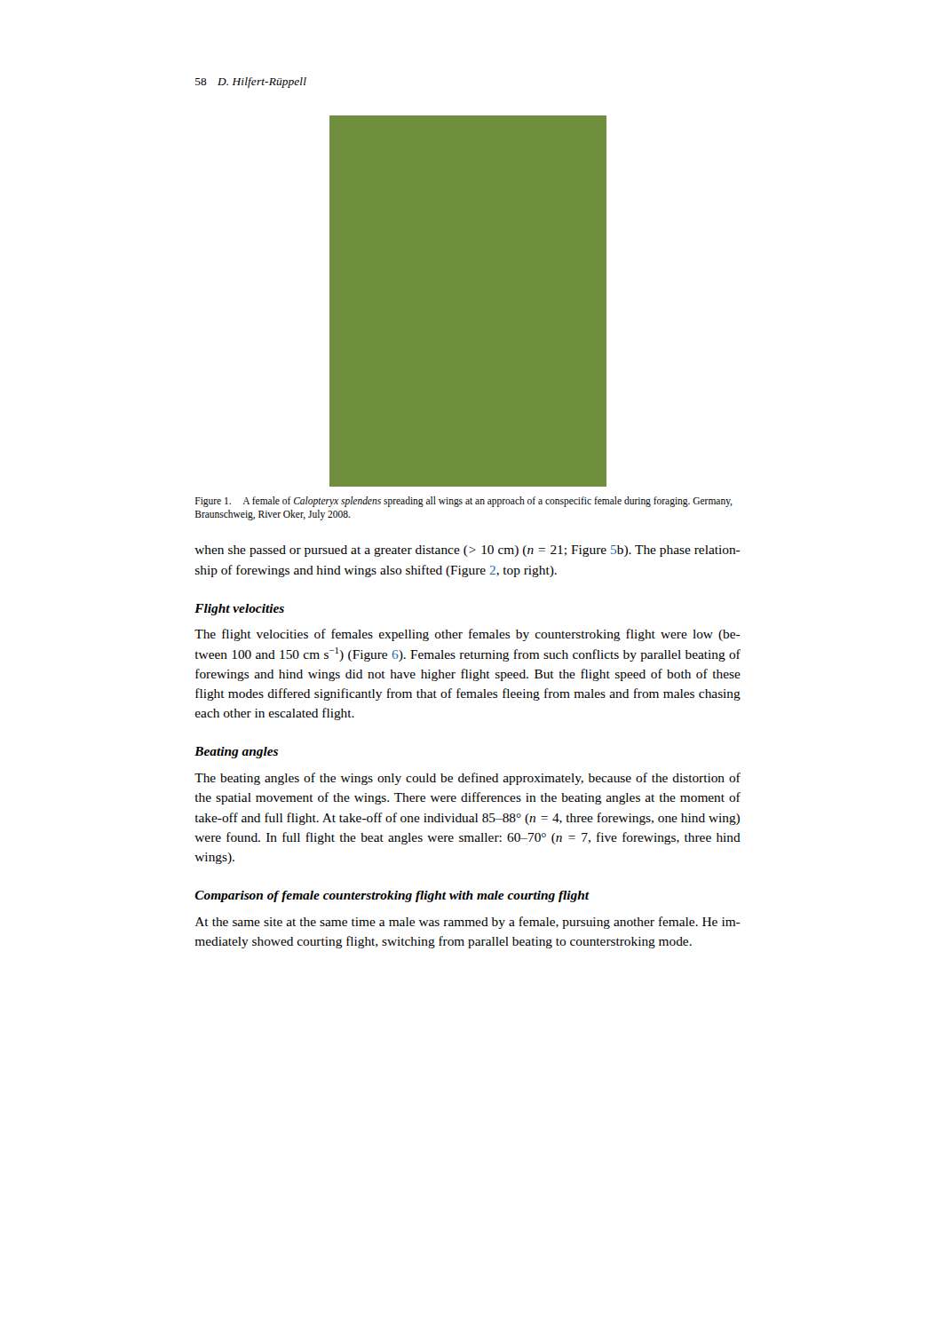58 D. Hilfert-Rüppell
Figure 1. A female of Calopteryx splendens spreading all wings at an approach of a conspecific female during foraging. Germany, Braunschweig, River Oker, July 2008.
when she passed or pursued at a greater distance (> 10 cm) (n = 21; Figure 5b). The phase relationship of forewings and hind wings also shifted (Figure 2, top right).
Flight velocities
The flight velocities of females expelling other females by counterstroking flight were low (between 100 and 150 cm s−1) (Figure 6). Females returning from such conflicts by parallel beating of forewings and hind wings did not have higher flight speed. But the flight speed of both of these flight modes differed significantly from that of females fleeing from males and from males chasing each other in escalated flight.
Beating angles
The beating angles of the wings only could be defined approximately, because of the distortion of the spatial movement of the wings. There were differences in the beating angles at the moment of take-off and full flight. At take-off of one individual 85–88° (n = 4, three forewings, one hind wing) were found. In full flight the beat angles were smaller: 60–70° (n = 7, five forewings, three hind wings).
Comparison of female counterstroking flight with male courting flight
At the same site at the same time a male was rammed by a female, pursuing another female. He immediately showed courting flight, switching from parallel beating to counterstroking mode.